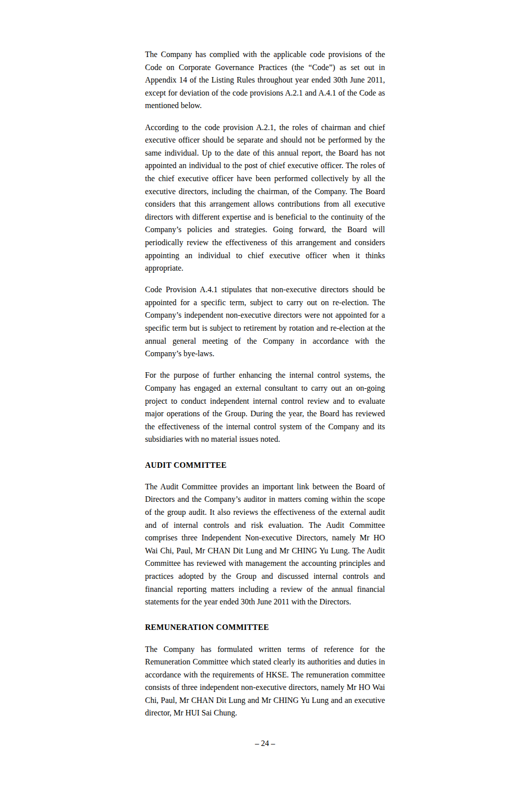The Company has complied with the applicable code provisions of the Code on Corporate Governance Practices (the “Code”) as set out in Appendix 14 of the Listing Rules throughout year ended 30th June 2011, except for deviation of the code provisions A.2.1 and A.4.1 of the Code as mentioned below.
According to the code provision A.2.1, the roles of chairman and chief executive officer should be separate and should not be performed by the same individual. Up to the date of this annual report, the Board has not appointed an individual to the post of chief executive officer. The roles of the chief executive officer have been performed collectively by all the executive directors, including the chairman, of the Company. The Board considers that this arrangement allows contributions from all executive directors with different expertise and is beneficial to the continuity of the Company’s policies and strategies. Going forward, the Board will periodically review the effectiveness of this arrangement and considers appointing an individual to chief executive officer when it thinks appropriate.
Code Provision A.4.1 stipulates that non-executive directors should be appointed for a specific term, subject to carry out on re-election. The Company’s independent non-executive directors were not appointed for a specific term but is subject to retirement by rotation and re-election at the annual general meeting of the Company in accordance with the Company’s bye-laws.
For the purpose of further enhancing the internal control systems, the Company has engaged an external consultant to carry out an on-going project to conduct independent internal control review and to evaluate major operations of the Group. During the year, the Board has reviewed the effectiveness of the internal control system of the Company and its subsidiaries with no material issues noted.
Audit Committee
The Audit Committee provides an important link between the Board of Directors and the Company’s auditor in matters coming within the scope of the group audit. It also reviews the effectiveness of the external audit and of internal controls and risk evaluation. The Audit Committee comprises three Independent Non-executive Directors, namely Mr HO Wai Chi, Paul, Mr CHAN Dit Lung and Mr CHING Yu Lung. The Audit Committee has reviewed with management the accounting principles and practices adopted by the Group and discussed internal controls and financial reporting matters including a review of the annual financial statements for the year ended 30th June 2011 with the Directors.
Remuneration Committee
The Company has formulated written terms of reference for the Remuneration Committee which stated clearly its authorities and duties in accordance with the requirements of HKSE. The remuneration committee consists of three independent non-executive directors, namely Mr HO Wai Chi, Paul, Mr CHAN Dit Lung and Mr CHING Yu Lung and an executive director, Mr HUI Sai Chung.
– 24 –